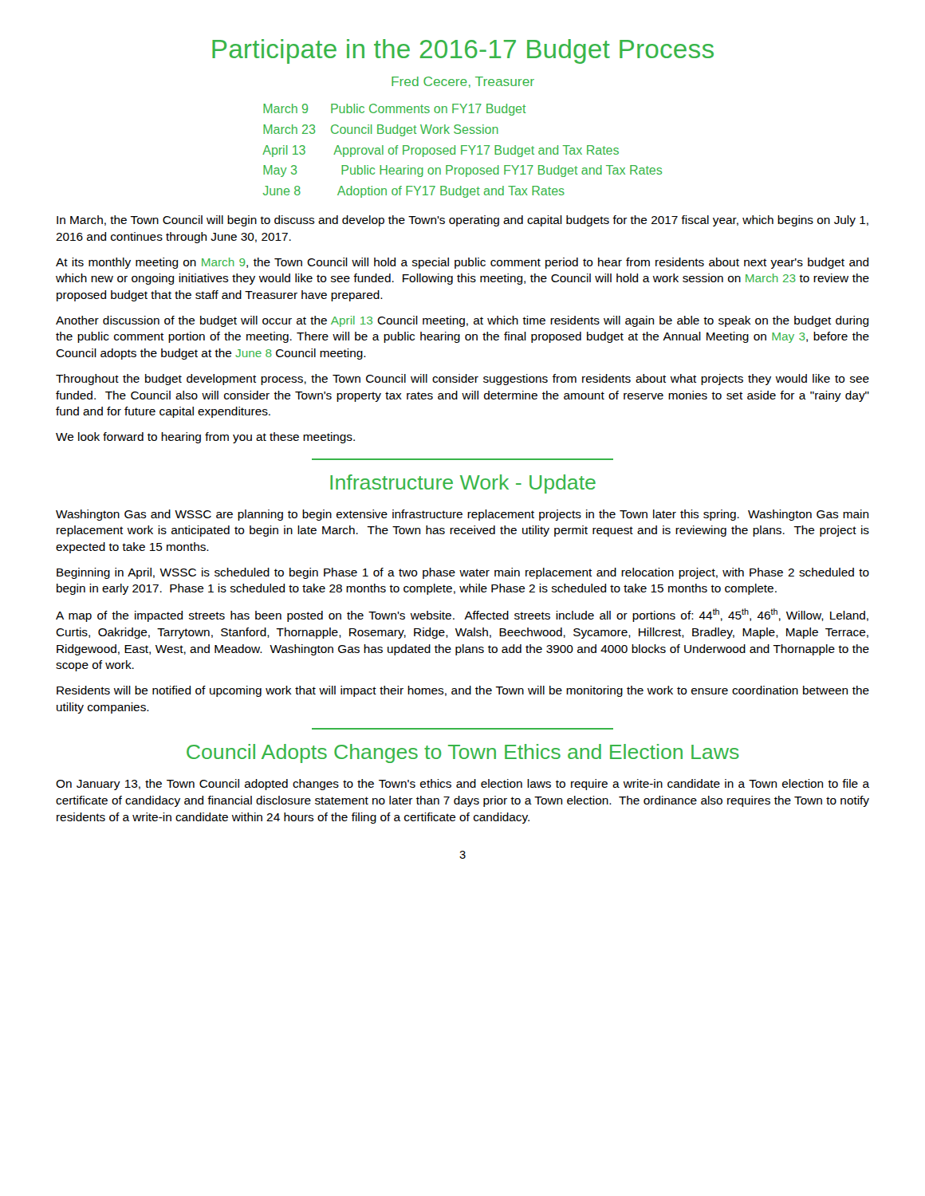Participate in the 2016-17 Budget Process
Fred Cecere, Treasurer
| March 9 | Public Comments on FY17 Budget |
| March 23 | Council Budget Work Session |
| April 13 | Approval of Proposed FY17 Budget and Tax Rates |
| May 3 | Public Hearing on Proposed FY17 Budget and Tax Rates |
| June 8 | Adoption of FY17 Budget and Tax Rates |
In March, the Town Council will begin to discuss and develop the Town's operating and capital budgets for the 2017 fiscal year, which begins on July 1, 2016 and continues through June 30, 2017.
At its monthly meeting on March 9, the Town Council will hold a special public comment period to hear from residents about next year's budget and which new or ongoing initiatives they would like to see funded. Following this meeting, the Council will hold a work session on March 23 to review the proposed budget that the staff and Treasurer have prepared.
Another discussion of the budget will occur at the April 13 Council meeting, at which time residents will again be able to speak on the budget during the public comment portion of the meeting. There will be a public hearing on the final proposed budget at the Annual Meeting on May 3, before the Council adopts the budget at the June 8 Council meeting.
Throughout the budget development process, the Town Council will consider suggestions from residents about what projects they would like to see funded. The Council also will consider the Town's property tax rates and will determine the amount of reserve monies to set aside for a "rainy day" fund and for future capital expenditures.
We look forward to hearing from you at these meetings.
Infrastructure Work - Update
Washington Gas and WSSC are planning to begin extensive infrastructure replacement projects in the Town later this spring. Washington Gas main replacement work is anticipated to begin in late March. The Town has received the utility permit request and is reviewing the plans. The project is expected to take 15 months.
Beginning in April, WSSC is scheduled to begin Phase 1 of a two phase water main replacement and relocation project, with Phase 2 scheduled to begin in early 2017. Phase 1 is scheduled to take 28 months to complete, while Phase 2 is scheduled to take 15 months to complete.
A map of the impacted streets has been posted on the Town's website. Affected streets include all or portions of: 44th, 45th, 46th, Willow, Leland, Curtis, Oakridge, Tarrytown, Stanford, Thornapple, Rosemary, Ridge, Walsh, Beechwood, Sycamore, Hillcrest, Bradley, Maple, Maple Terrace, Ridgewood, East, West, and Meadow. Washington Gas has updated the plans to add the 3900 and 4000 blocks of Underwood and Thornapple to the scope of work.
Residents will be notified of upcoming work that will impact their homes, and the Town will be monitoring the work to ensure coordination between the utility companies.
Council Adopts Changes to Town Ethics and Election Laws
On January 13, the Town Council adopted changes to the Town's ethics and election laws to require a write-in candidate in a Town election to file a certificate of candidacy and financial disclosure statement no later than 7 days prior to a Town election. The ordinance also requires the Town to notify residents of a write-in candidate within 24 hours of the filing of a certificate of candidacy.
3